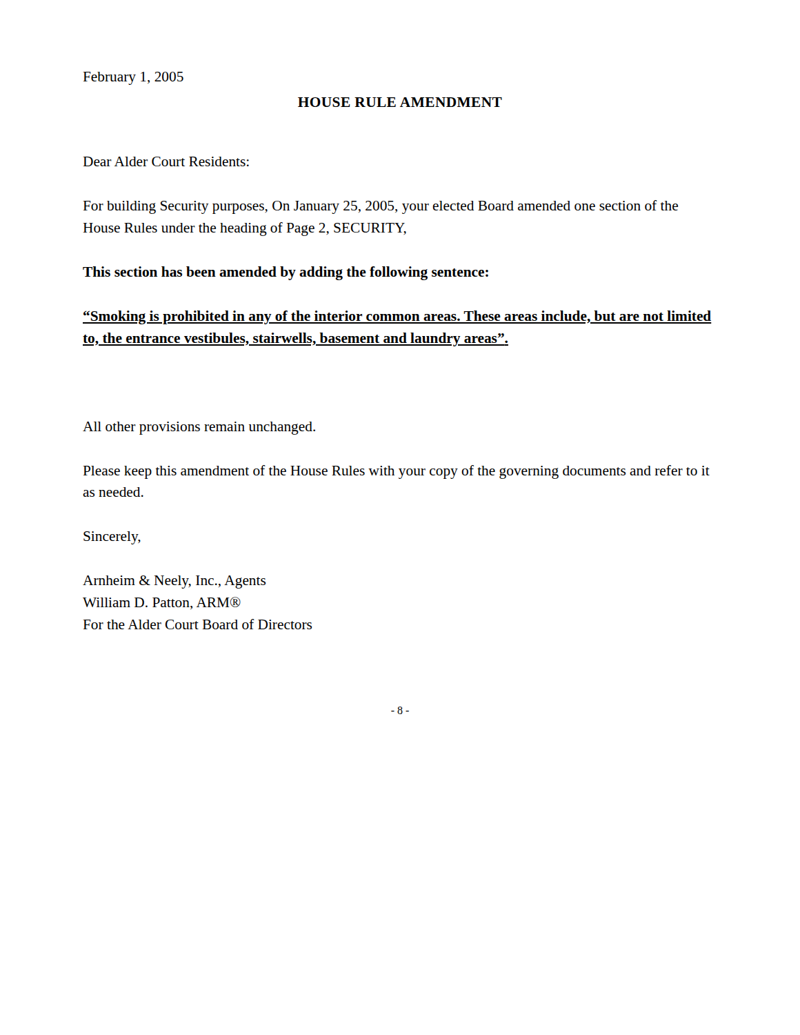February 1, 2005
HOUSE RULE AMENDMENT
Dear Alder Court Residents:
For building Security purposes, On January 25, 2005, your elected Board amended one section of the House Rules under the heading of Page 2, SECURITY,
This section has been amended by adding the following sentence:
“Smoking is prohibited in any of the interior common areas. These areas include, but are not limited to, the entrance vestibules, stairwells, basement and laundry areas”.
All other provisions remain unchanged.
Please keep this amendment of the House Rules with your copy of the governing documents and refer to it as needed.
Sincerely,
Arnheim & Neely, Inc., Agents
William D. Patton, ARM®
For the Alder Court Board of Directors
- 8 -